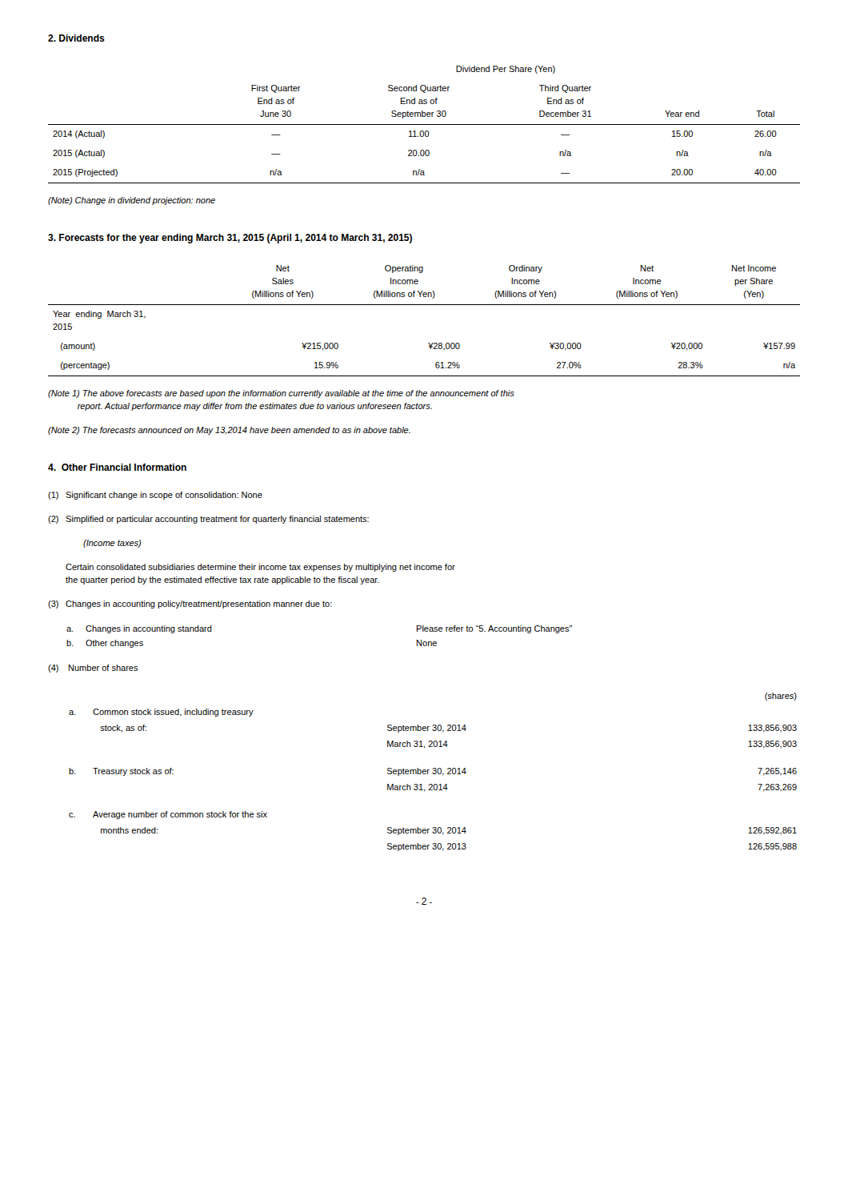2. Dividends
| | Dividend Per Share (Yen) |
| --- | --- |
| | First Quarter End as of June 30 | Second Quarter End as of September 30 | Third Quarter End as of December 31 | Year end | Total |
| 2014 (Actual) | — | 11.00 | — | 15.00 | 26.00 |
| 2015 (Actual) | — | 20.00 | n/a | n/a | n/a |
| 2015 (Projected) | n/a | n/a | — | 20.00 | 40.00 |
(Note) Change in dividend projection: none
3. Forecasts for the year ending March 31, 2015 (April 1, 2014 to March 31, 2015)
| | Net Sales (Millions of Yen) | Operating Income (Millions of Yen) | Ordinary Income (Millions of Yen) | Net Income (Millions of Yen) | Net Income per Share (Yen) |
| --- | --- | --- | --- | --- | --- |
| Year ending March 31, 2015 | | | | | |
| (amount) | ¥215,000 | ¥28,000 | ¥30,000 | ¥20,000 | ¥157.99 |
| (percentage) | 15.9% | 61.2% | 27.0% | 28.3% | n/a |
(Note 1) The above forecasts are based upon the information currently available at the time of the announcement of this
report. Actual performance may differ from the estimates due to various unforeseen factors.
(Note 2) The forecasts announced on May 13,2014 have been amended to as in above table.
4. Other Financial Information
(1) Significant change in scope of consolidation: None
(2) Simplified or particular accounting treatment for quarterly financial statements:
(Income taxes)
Certain consolidated subsidiaries determine their income tax expenses by multiplying net income for
the quarter period by the estimated effective tax rate applicable to the fiscal year.
(3) Changes in accounting policy/treatment/presentation manner due to:
| a. | Changes in accounting standard | Please refer to “5. Accounting Changes” |
| b. | Other changes | None |
(4) Number of shares
| | | | (shares) |
| a. | Common stock issued, including treasury |
| | stock, as of: | September 30, 2014 | 133,856,903 |
| | | March 31, 2014 | 133,856,903 |
| b. | Treasury stock as of: | September 30, 2014 | 7,265,146 |
| | | March 31, 2014 | 7,263,269 |
| c. | Average number of common stock for the six |
| | months ended: | September 30, 2014 | 126,592,861 |
| | | September 30, 2013 | 126,595,988 |
- 2 -